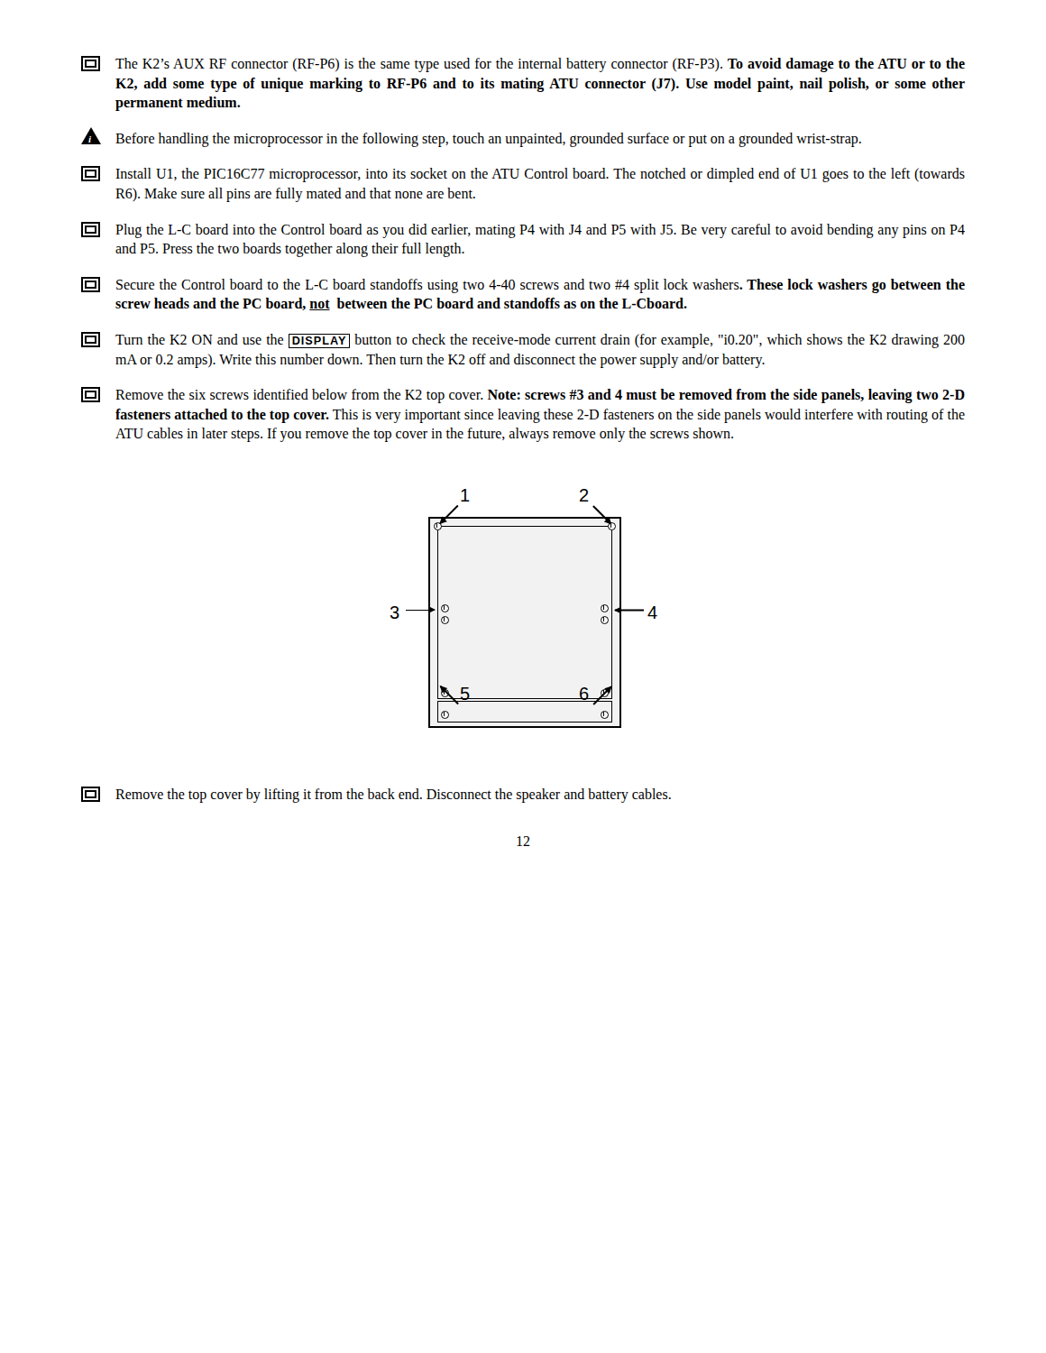The K2’s AUX RF connector (RF-P6) is the same type used for the internal battery connector (RF-P3). To avoid damage to the ATU or to the K2, add some type of unique marking to RF-P6 and to its mating ATU connector (J7). Use model paint, nail polish, or some other permanent medium.
Before handling the microprocessor in the following step, touch an unpainted, grounded surface or put on a grounded wrist-strap.
Install U1, the PIC16C77 microprocessor, into its socket on the ATU Control board. The notched or dimpled end of U1 goes to the left (towards R6). Make sure all pins are fully mated and that none are bent.
Plug the L-C board into the Control board as you did earlier, mating P4 with J4 and P5 with J5. Be very careful to avoid bending any pins on P4 and P5. Press the two boards together along their full length.
Secure the Control board to the L-C board standoffs using two 4-40 screws and two #4 split lock washers. These lock washers go between the screw heads and the PC board, not between the PC board and standoffs as on the L-Cboard.
Turn the K2 ON and use the DISPLAY button to check the receive-mode current drain (for example, "i0.20", which shows the K2 drawing 200 mA or 0.2 amps). Write this number down. Then turn the K2 off and disconnect the power supply and/or battery.
Remove the six screws identified below from the K2 top cover. Note: screws #3 and 4 must be removed from the side panels, leaving two 2-D fasteners attached to the top cover. This is very important since leaving these 2-D fasteners on the side panels would interfere with routing of the ATU cables in later steps. If you remove the top cover in the future, always remove only the screws shown.
1 2 3 4 5 6
Remove the top cover by lifting it from the back end. Disconnect the speaker and battery cables.
12